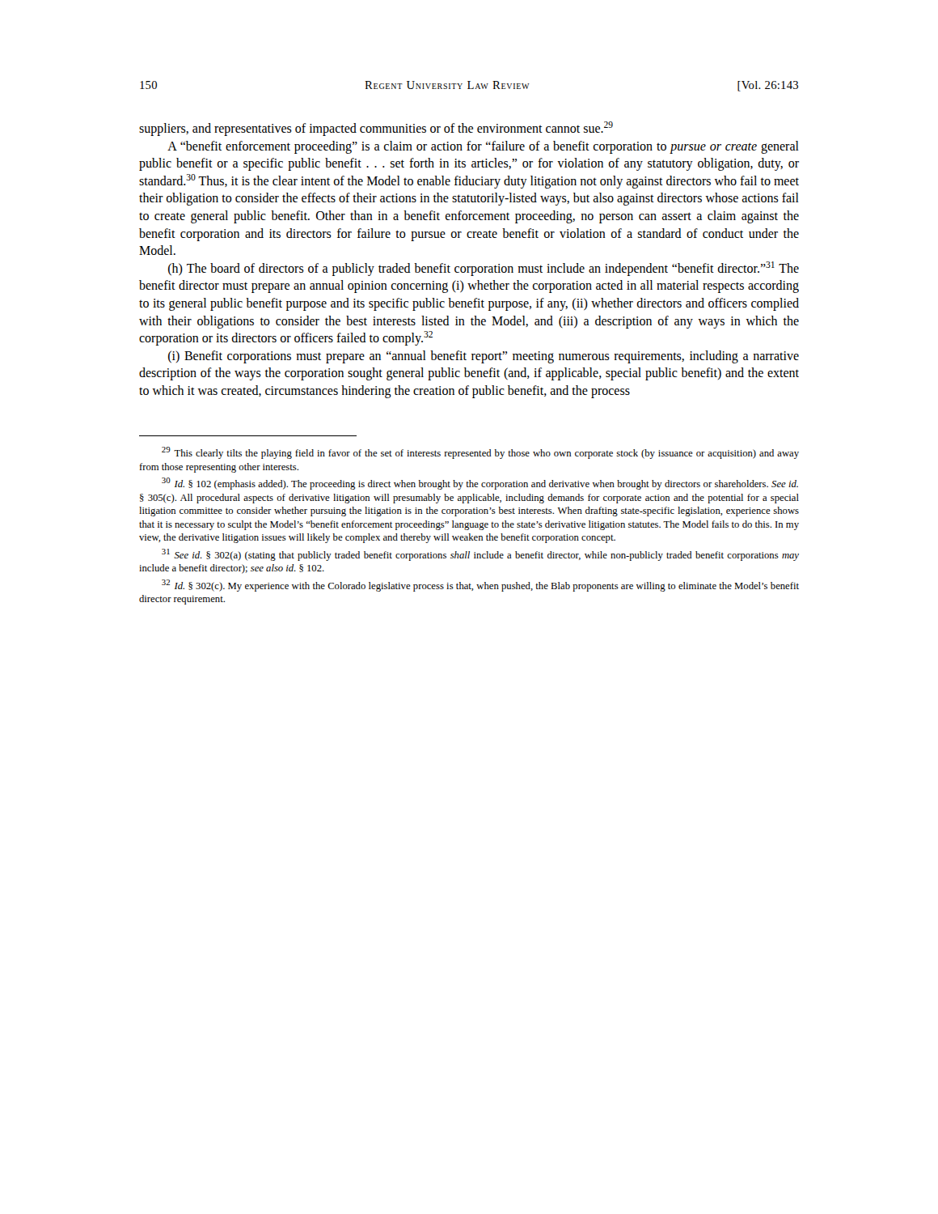150 Regent University Law Review [Vol. 26:143
suppliers, and representatives of impacted communities or of the environment cannot sue.29
A “benefit enforcement proceeding” is a claim or action for “failure of a benefit corporation to pursue or create general public benefit or a specific public benefit . . . set forth in its articles,” or for violation of any statutory obligation, duty, or standard.30 Thus, it is the clear intent of the Model to enable fiduciary duty litigation not only against directors who fail to meet their obligation to consider the effects of their actions in the statutorily-listed ways, but also against directors whose actions fail to create general public benefit. Other than in a benefit enforcement proceeding, no person can assert a claim against the benefit corporation and its directors for failure to pursue or create benefit or violation of a standard of conduct under the Model.
(h) The board of directors of a publicly traded benefit corporation must include an independent “benefit director.”31 The benefit director must prepare an annual opinion concerning (i) whether the corporation acted in all material respects according to its general public benefit purpose and its specific public benefit purpose, if any, (ii) whether directors and officers complied with their obligations to consider the best interests listed in the Model, and (iii) a description of any ways in which the corporation or its directors or officers failed to comply.32
(i) Benefit corporations must prepare an “annual benefit report” meeting numerous requirements, including a narrative description of the ways the corporation sought general public benefit (and, if applicable, special public benefit) and the extent to which it was created, circumstances hindering the creation of public benefit, and the process
29 This clearly tilts the playing field in favor of the set of interests represented by those who own corporate stock (by issuance or acquisition) and away from those representing other interests.
30 Id. § 102 (emphasis added). The proceeding is direct when brought by the corporation and derivative when brought by directors or shareholders. See id. § 305(c). All procedural aspects of derivative litigation will presumably be applicable, including demands for corporate action and the potential for a special litigation committee to consider whether pursuing the litigation is in the corporation’s best interests. When drafting state-specific legislation, experience shows that it is necessary to sculpt the Model’s “benefit enforcement proceedings” language to the state’s derivative litigation statutes. The Model fails to do this. In my view, the derivative litigation issues will likely be complex and thereby will weaken the benefit corporation concept.
31 See id. § 302(a) (stating that publicly traded benefit corporations shall include a benefit director, while non-publicly traded benefit corporations may include a benefit director); see also id. § 102.
32 Id. § 302(c). My experience with the Colorado legislative process is that, when pushed, the Blab proponents are willing to eliminate the Model’s benefit director requirement.